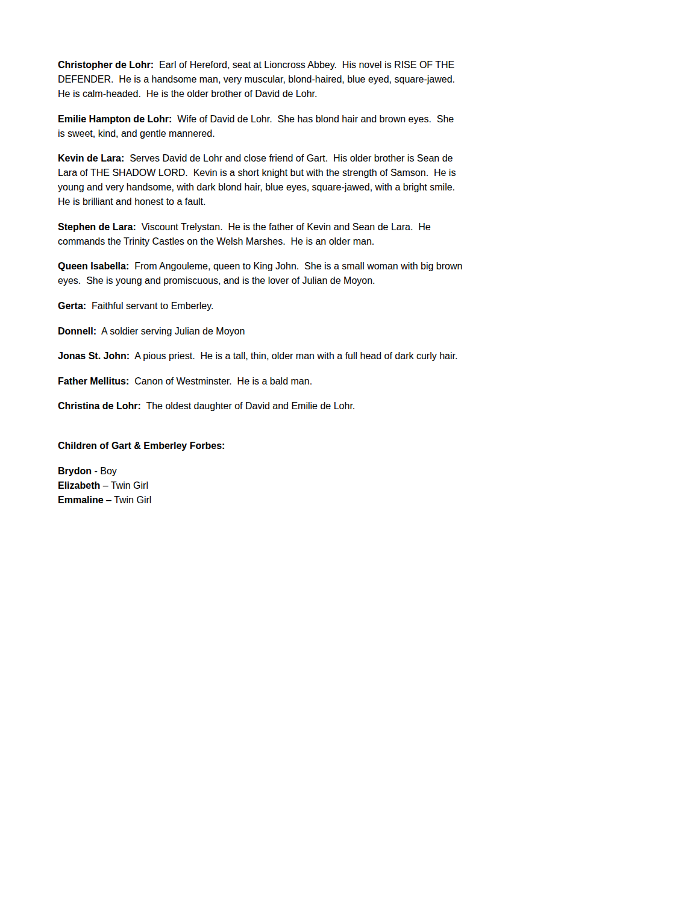Christopher de Lohr: Earl of Hereford, seat at Lioncross Abbey. His novel is RISE OF THE DEFENDER. He is a handsome man, very muscular, blond-haired, blue eyed, square-jawed. He is calm-headed. He is the older brother of David de Lohr.
Emilie Hampton de Lohr: Wife of David de Lohr. She has blond hair and brown eyes. She is sweet, kind, and gentle mannered.
Kevin de Lara: Serves David de Lohr and close friend of Gart. His older brother is Sean de Lara of THE SHADOW LORD. Kevin is a short knight but with the strength of Samson. He is young and very handsome, with dark blond hair, blue eyes, square-jawed, with a bright smile. He is brilliant and honest to a fault.
Stephen de Lara: Viscount Trelystan. He is the father of Kevin and Sean de Lara. He commands the Trinity Castles on the Welsh Marshes. He is an older man.
Queen Isabella: From Angouleme, queen to King John. She is a small woman with big brown eyes. She is young and promiscuous, and is the lover of Julian de Moyon.
Gerta: Faithful servant to Emberley.
Donnell: A soldier serving Julian de Moyon
Jonas St. John: A pious priest. He is a tall, thin, older man with a full head of dark curly hair.
Father Mellitus: Canon of Westminster. He is a bald man.
Christina de Lohr: The oldest daughter of David and Emilie de Lohr.
Children of Gart & Emberley Forbes:
Brydon - Boy
Elizabeth – Twin Girl
Emmaline – Twin Girl